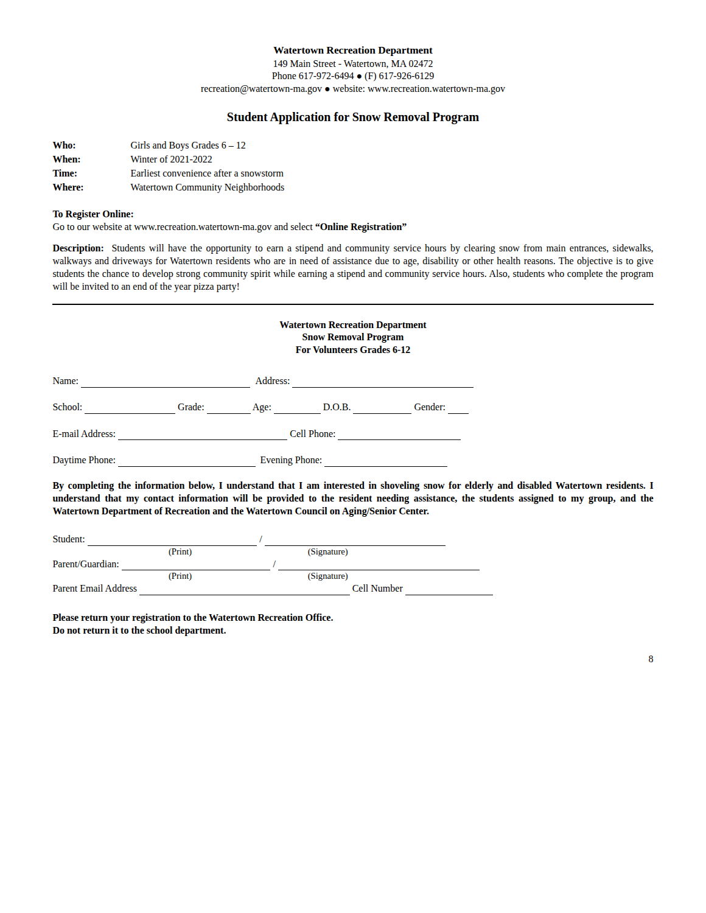Watertown Recreation Department 149 Main Street - Watertown, MA 02472 Phone 617-972-6494 ● (F) 617-926-6129 recreation@watertown-ma.gov ● website: www.recreation.watertown-ma.gov
Student Application for Snow Removal Program
| Who: | Girls and Boys Grades 6 – 12 |
| When: | Winter of 2021-2022 |
| Time: | Earliest convenience after a snowstorm |
| Where: | Watertown Community Neighborhoods |
To Register Online:
Go to our website at www.recreation.watertown-ma.gov and select “Online Registration”
Description: Students will have the opportunity to earn a stipend and community service hours by clearing snow from main entrances, sidewalks, walkways and driveways for Watertown residents who are in need of assistance due to age, disability or other health reasons. The objective is to give students the chance to develop strong community spirit while earning a stipend and community service hours. Also, students who complete the program will be invited to an end of the year pizza party!
Watertown Recreation Department Snow Removal Program For Volunteers Grades 6-12
Name: Address:
School: Grade: Age: D.O.B. Gender:
E-mail Address: Cell Phone:
Daytime Phone: Evening Phone:
By completing the information below, I understand that I am interested in shoveling snow for elderly and disabled Watertown residents. I understand that my contact information will be provided to the resident needing assistance, the students assigned to my group, and the Watertown Department of Recreation and the Watertown Council on Aging/Senior Center.
Student: /
(Print) (Signature)
Parent/Guardian: /
(Print) (Signature)
Parent Email Address Cell Number
Please return your registration to the Watertown Recreation Office.
Do not return it to the school department.
8